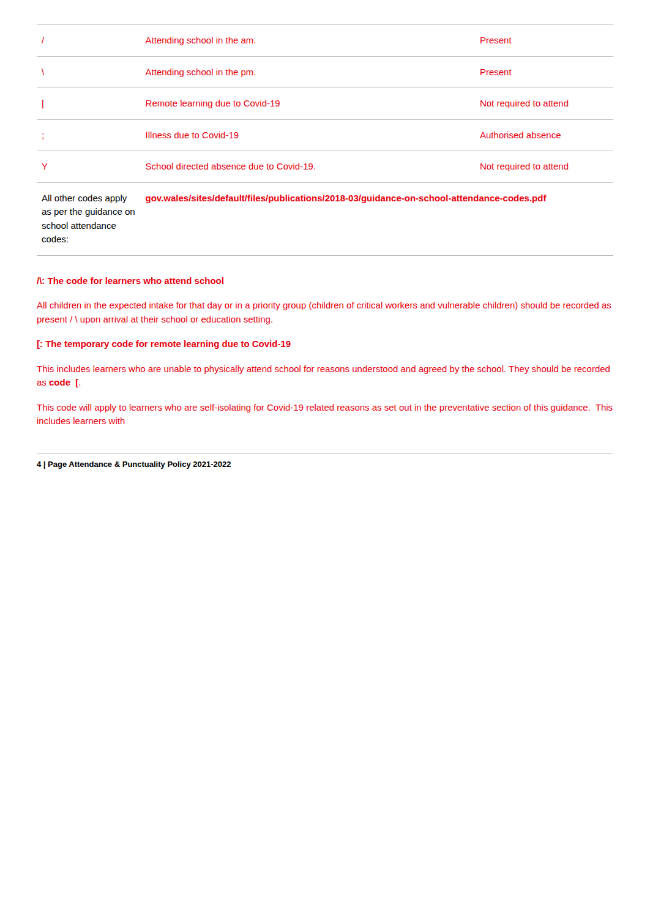| / | Attending school in the am. | Present |
| \ | Attending school in the pm. | Present |
| [ | Remote learning due to Covid-19 | Not required to attend |
| ; | Illness due to Covid-19 | Authorised absence |
| Y | School directed absence due to Covid-19. | Not required to attend |
| All other codes apply as per the guidance on school attendance codes: | gov.wales/sites/default/files/publications/2018-03/guidance-on-school-attendance-codes.pdf |
/\: The code for learners who attend school
All children in the expected intake for that day or in a priority group (children of critical workers and vulnerable children) should be recorded as present / \ upon arrival at their school or education setting.
[: The temporary code for remote learning due to Covid-19
This includes learners who are unable to physically attend school for reasons understood and agreed by the school. They should be recorded as code [.
This code will apply to learners who are self-isolating for Covid-19 related reasons as set out in the preventative section of this guidance. This includes learners with
4 | Page Attendance & Punctuality Policy 2021-2022